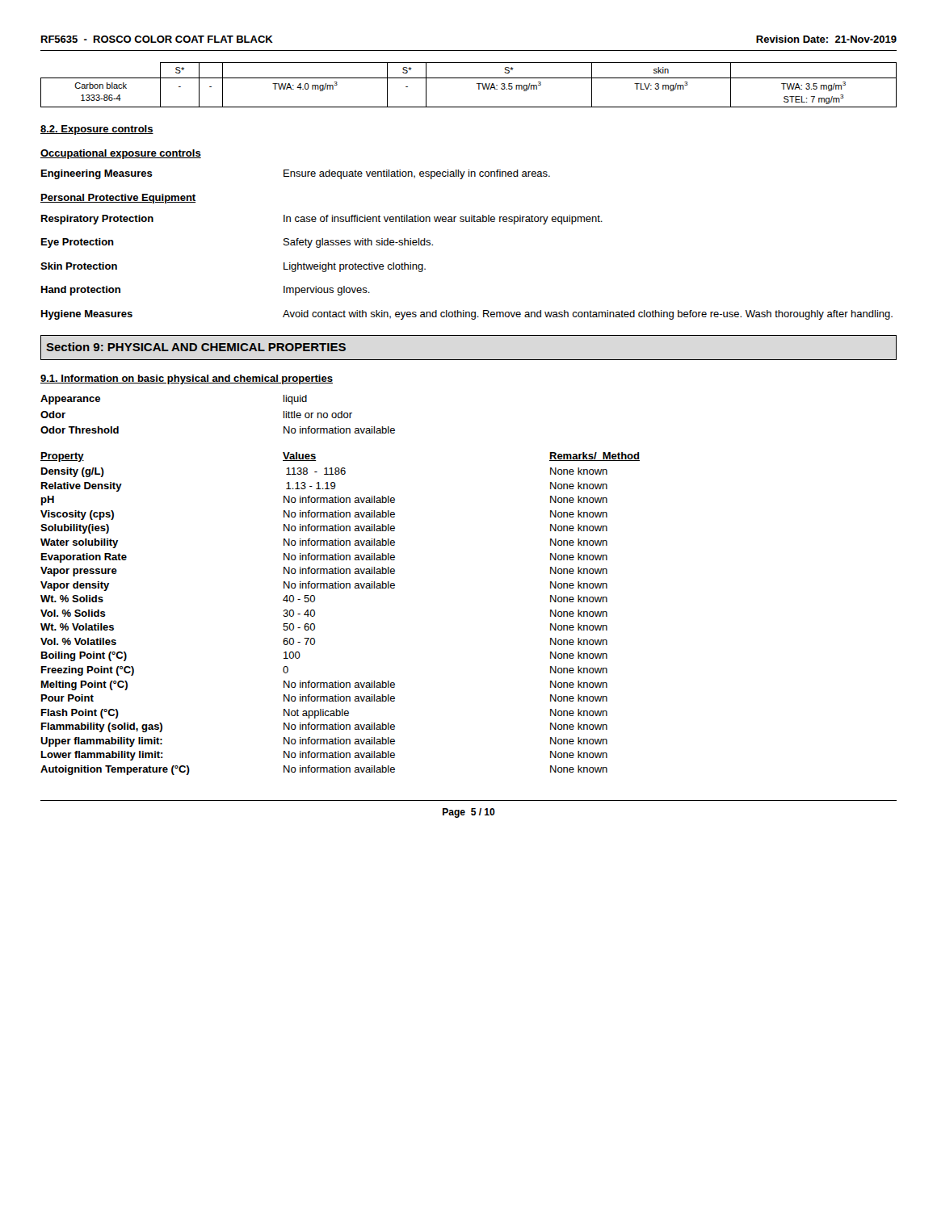RF5635 - ROSCO COLOR COAT FLAT BLACK Revision Date: 21-Nov-2019
| | S* | | | S* | S* | skin | |
| Carbon black 1333-86-4 | - | - | TWA: 4.0 mg/m 3 | - | TWA: 3.5 mg/m 3 | TLV: 3 mg/m 3 | TWA: 3.5 mg/m 3 STEL: 7 mg/m 3 |
8.2. Exposure controls
Occupational exposure controls
Engineering Measures
Ensure adequate ventilation, especially in confined areas.
Personal Protective Equipment
Respiratory Protection
In case of insufficient ventilation wear suitable respiratory equipment.
Eye Protection
Safety glasses with side-shields.
Skin Protection
Lightweight protective clothing.
Hand protection
Impervious gloves.
Hygiene Measures
Avoid contact with skin, eyes and clothing. Remove and wash contaminated clothing before re-use. Wash thoroughly after handling.
Section 9: PHYSICAL AND CHEMICAL PROPERTIES
9.1. Information on basic physical and chemical properties
Appearance
liquid
Odor
little or no odor
Odor Threshold
No information available
| Property | Values | Remarks/ Method |
| --- | --- | --- |
| Density (g/L) | 1138 - 1186 | None known |
| Relative Density | 1.13 - 1.19 | None known |
| pH | No information available | None known |
| Viscosity (cps) | No information available | None known |
| Solubility(ies) | No information available | None known |
| Water solubility | No information available | None known |
| Evaporation Rate | No information available | None known |
| Vapor pressure | No information available | None known |
| Vapor density | No information available | None known |
| Wt. % Solids | 40 - 50 | None known |
| Vol. % Solids | 30 - 40 | None known |
| Wt. % Volatiles | 50 - 60 | None known |
| Vol. % Volatiles | 60 - 70 | None known |
| Boiling Point (°C) | 100 | None known |
| Freezing Point (°C) | 0 | None known |
| Melting Point (°C) | No information available | None known |
| Pour Point | No information available | None known |
| Flash Point (°C) | Not applicable | None known |
| Flammability (solid, gas) | No information available | None known |
| Upper flammability limit: | No information available | None known |
| Lower flammability limit: | No information available | None known |
| Autoignition Temperature (°C) | No information available | None known |
Page 5 / 10